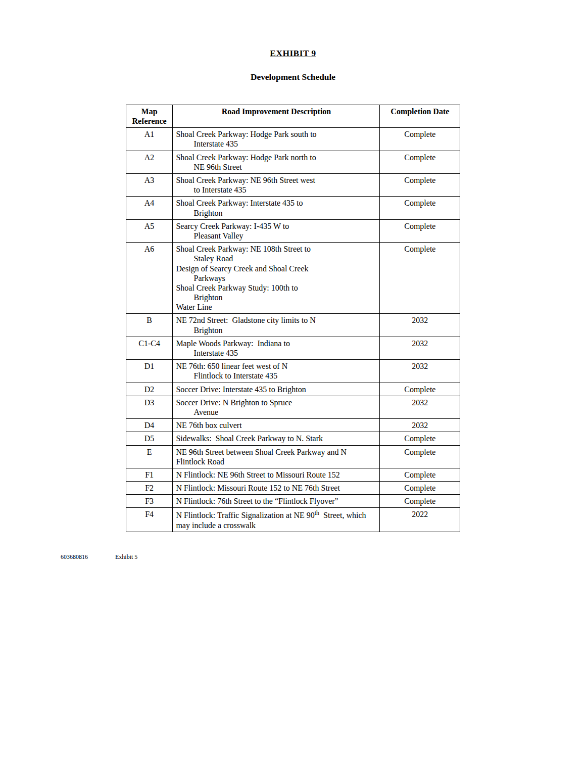EXHIBIT 9
Development Schedule
| Map Reference | Road Improvement Description | Completion Date |
| --- | --- | --- |
| A1 | Shoal Creek Parkway: Hodge Park south to Interstate 435 | Complete |
| A2 | Shoal Creek Parkway: Hodge Park north to NE 96th Street | Complete |
| A3 | Shoal Creek Parkway: NE 96th Street west to Interstate 435 | Complete |
| A4 | Shoal Creek Parkway: Interstate 435 to Brighton | Complete |
| A5 | Searcy Creek Parkway: I-435 W to Pleasant Valley | Complete |
| A6 | Shoal Creek Parkway: NE 108th Street to Staley Road Design of Searcy Creek and Shoal Creek Parkways Shoal Creek Parkway Study: 100th to Brighton Water Line | Complete |
| B | NE 72nd Street: Gladstone city limits to N Brighton | 2032 |
| C1-C4 | Maple Woods Parkway: Indiana to Interstate 435 | 2032 |
| D1 | NE 76th: 650 linear feet west of N Flintlock to Interstate 435 | 2032 |
| D2 | Soccer Drive: Interstate 435 to Brighton | Complete |
| D3 | Soccer Drive: N Brighton to Spruce Avenue | 2032 |
| D4 | NE 76th box culvert | 2032 |
| D5 | Sidewalks: Shoal Creek Parkway to N. Stark | Complete |
| E | NE 96th Street between Shoal Creek Parkway and N Flintlock Road | Complete |
| F1 | N Flintlock: NE 96th Street to Missouri Route 152 | Complete |
| F2 | N Flintlock: Missouri Route 152 to NE 76th Street | Complete |
| F3 | N Flintlock: 76th Street to the “Flintlock Flyover” | Complete |
| F4 | N Flintlock: Traffic Signalization at NE 90 th Street, which may include a crosswalk | 2022 |
603680816 Exhibit 5